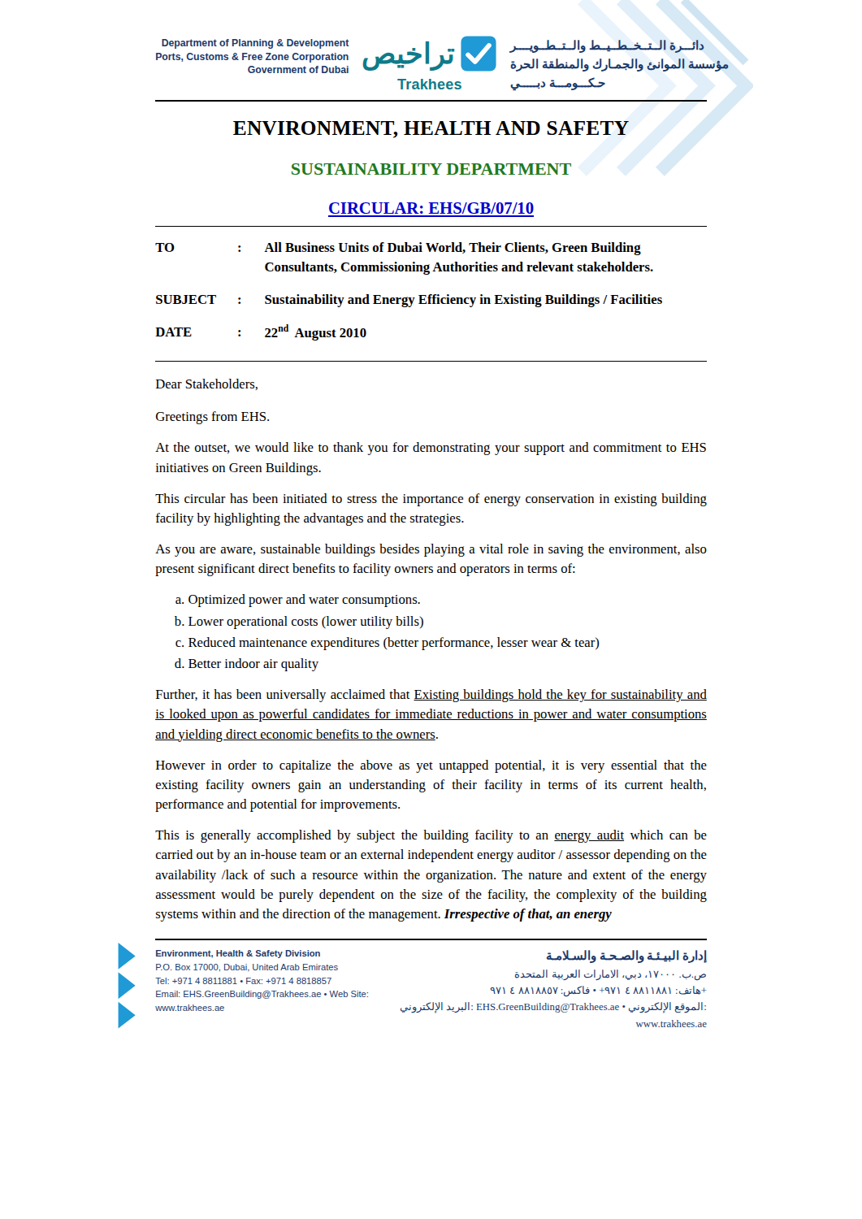Department of Planning & Development
Ports, Customs & Free Zone Corporation
Government of Dubai
تراخيص
Trakhees
دائـــرة الــتــخــطــيــط والــتــطــويــــر
مؤسسة الموانئ والجمـارك والمنطقة الحرة
حـكـــومـــة دبـــــي
ENVIRONMENT, HEALTH AND SAFETY
SUSTAINABILITY DEPARTMENT
CIRCULAR: EHS/GB/07/10
| TO | : | All Business Units of Dubai World, Their Clients, Green Building Consultants, Commissioning Authorities and relevant stakeholders. |
| SUBJECT | : | Sustainability and Energy Efficiency in Existing Buildings / Facilities |
| DATE | : | 22 nd August 2010 |
Dear Stakeholders,
Greetings from EHS.
At the outset, we would like to thank you for demonstrating your support and commitment to EHS initiatives on Green Buildings.
This circular has been initiated to stress the importance of energy conservation in existing building facility by highlighting the advantages and the strategies.
As you are aware, sustainable buildings besides playing a vital role in saving the environment, also present significant direct benefits to facility owners and operators in terms of:
Optimized power and water consumptions.
Lower operational costs (lower utility bills)
Reduced maintenance expenditures (better performance, lesser wear & tear)
Better indoor air quality
Further, it has been universally acclaimed that Existing buildings hold the key for sustainability and is looked upon as powerful candidates for immediate reductions in power and water consumptions and yielding direct economic benefits to the owners.
However in order to capitalize the above as yet untapped potential, it is very essential that the existing facility owners gain an understanding of their facility in terms of its current health, performance and potential for improvements.
This is generally accomplished by subject the building facility to an energy audit which can be carried out by an in-house team or an external independent energy auditor / assessor depending on the availability /lack of such a resource within the organization. The nature and extent of the energy assessment would be purely dependent on the size of the facility, the complexity of the building systems within and the direction of the management. Irrespective of that, an energy
Environment, Health & Safety Division
P.O. Box 17000, Dubai, United Arab Emirates
Tel: +971 4 8811881 • Fax: +971 4 8818857
Email: EHS.GreenBuilding@Trakhees.ae • Web Site: www.trakhees.ae
إدارة البيـئـة والصـحـة والسـلامـة
ص.ب. ١٧٠٠٠، دبي، الامارات العربية المتحدة
هاتف: ٨٨١١٨٨١ ٤ ٩٧١+ • فاكس: ٨٨١٨٨٥٧ ٤ ٩٧١+
البريد الإلكتروني: EHS.GreenBuilding@Trakhees.ae • الموقع الإلكتروني: www.trakhees.ae